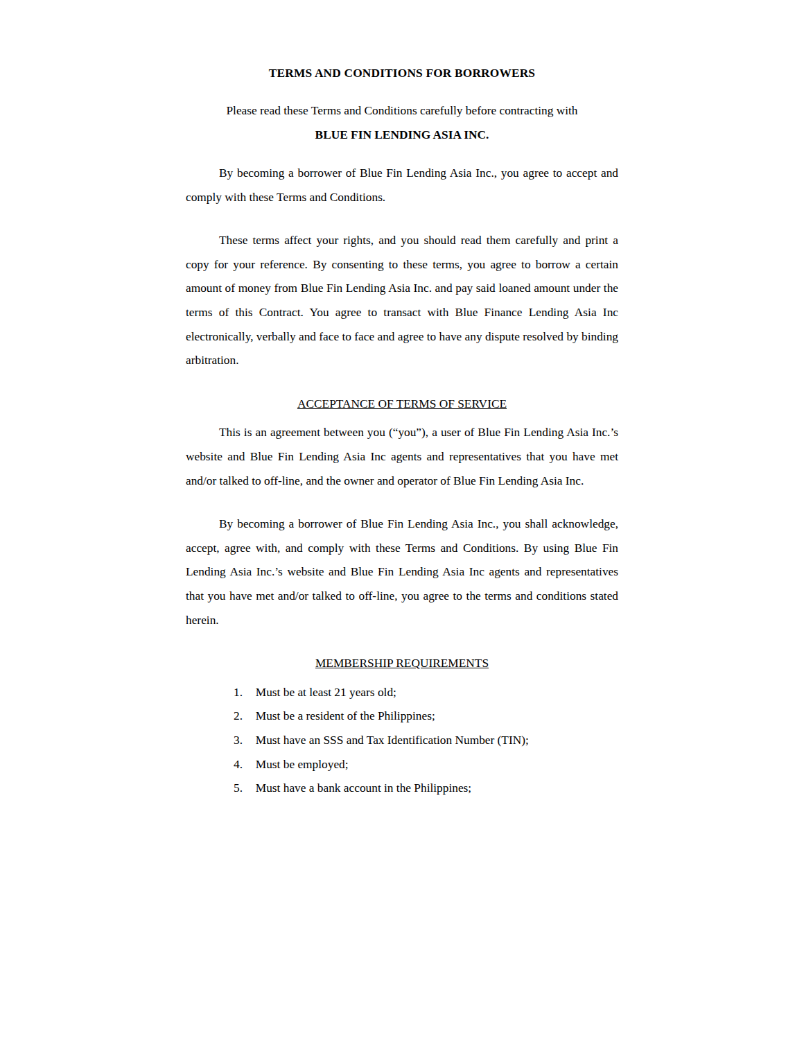TERMS AND CONDITIONS FOR BORROWERS
Please read these Terms and Conditions carefully before contracting with
BLUE FIN LENDING ASIA INC.
By becoming a borrower of Blue Fin Lending Asia Inc., you agree to accept and comply with these Terms and Conditions.
These terms affect your rights, and you should read them carefully and print a copy for your reference. By consenting to these terms, you agree to borrow a certain amount of money from Blue Fin Lending Asia Inc. and pay said loaned amount under the terms of this Contract. You agree to transact with Blue Finance Lending Asia Inc electronically, verbally and face to face and agree to have any dispute resolved by binding arbitration.
ACCEPTANCE OF TERMS OF SERVICE
This is an agreement between you (“you”), a user of Blue Fin Lending Asia Inc.’s website and Blue Fin Lending Asia Inc agents and representatives that you have met and/or talked to off-line, and the owner and operator of Blue Fin Lending Asia Inc.
By becoming a borrower of Blue Fin Lending Asia Inc., you shall acknowledge, accept, agree with, and comply with these Terms and Conditions. By using Blue Fin Lending Asia Inc.’s website and Blue Fin Lending Asia Inc agents and representatives that you have met and/or talked to off-line, you agree to the terms and conditions stated herein.
MEMBERSHIP REQUIREMENTS
Must be at least 21 years old;
Must be a resident of the Philippines;
Must have an SSS and Tax Identification Number (TIN);
Must be employed;
Must have a bank account in the Philippines;